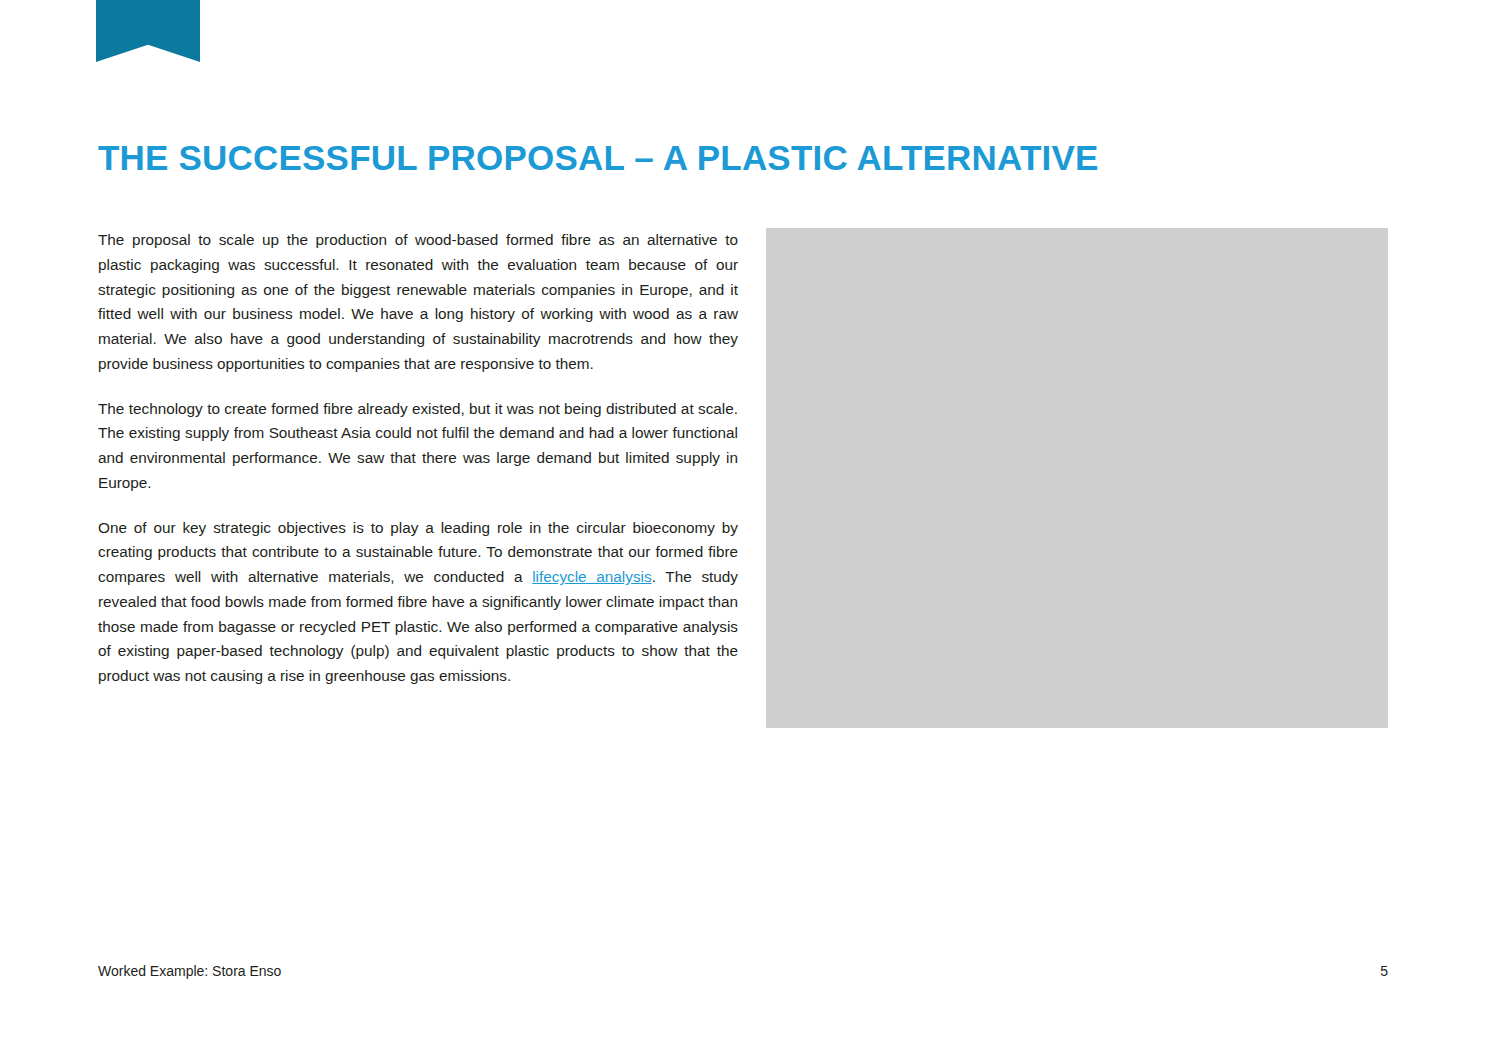THE SUCCESSFUL PROPOSAL – A PLASTIC ALTERNATIVE
The proposal to scale up the production of wood-based formed fibre as an alternative to plastic packaging was successful. It resonated with the evaluation team because of our strategic positioning as one of the biggest renewable materials companies in Europe, and it fitted well with our business model. We have a long history of working with wood as a raw material. We also have a good understanding of sustainability macrotrends and how they provide business opportunities to companies that are responsive to them.
The technology to create formed fibre already existed, but it was not being distributed at scale. The existing supply from Southeast Asia could not fulfil the demand and had a lower functional and environmental performance. We saw that there was large demand but limited supply in Europe.
One of our key strategic objectives is to play a leading role in the circular bioeconomy by creating products that contribute to a sustainable future. To demonstrate that our formed fibre compares well with alternative materials, we conducted a lifecycle analysis. The study revealed that food bowls made from formed fibre have a significantly lower climate impact than those made from bagasse or recycled PET plastic. We also performed a comparative analysis of existing paper-based technology (pulp) and equivalent plastic products to show that the product was not causing a rise in greenhouse gas emissions.
Worked Example: Stora Enso 5